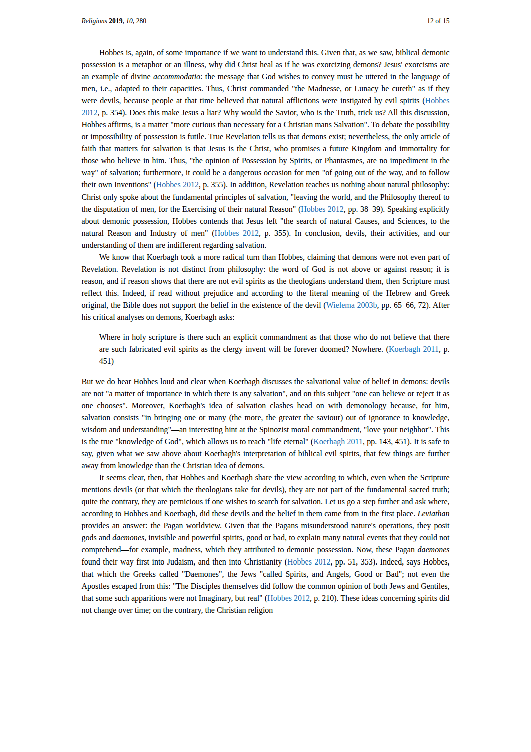Religions 2019, 10, 280 12 of 15
Hobbes is, again, of some importance if we want to understand this. Given that, as we saw, biblical demonic possession is a metaphor or an illness, why did Christ heal as if he was exorcizing demons? Jesus' exorcisms are an example of divine accommodatio: the message that God wishes to convey must be uttered in the language of men, i.e., adapted to their capacities. Thus, Christ commanded "the Madnesse, or Lunacy he cureth" as if they were devils, because people at that time believed that natural afflictions were instigated by evil spirits (Hobbes 2012, p. 354). Does this make Jesus a liar? Why would the Savior, who is the Truth, trick us? All this discussion, Hobbes affirms, is a matter "more curious than necessary for a Christian mans Salvation". To debate the possibility or impossibility of possession is futile. True Revelation tells us that demons exist; nevertheless, the only article of faith that matters for salvation is that Jesus is the Christ, who promises a future Kingdom and immortality for those who believe in him. Thus, "the opinion of Possession by Spirits, or Phantasmes, are no impediment in the way" of salvation; furthermore, it could be a dangerous occasion for men "of going out of the way, and to follow their own Inventions" (Hobbes 2012, p. 355). In addition, Revelation teaches us nothing about natural philosophy: Christ only spoke about the fundamental principles of salvation, "leaving the world, and the Philosophy thereof to the disputation of men, for the Exercising of their natural Reason" (Hobbes 2012, pp. 38–39). Speaking explicitly about demonic possession, Hobbes contends that Jesus left "the search of natural Causes, and Sciences, to the natural Reason and Industry of men" (Hobbes 2012, p. 355). In conclusion, devils, their activities, and our understanding of them are indifferent regarding salvation.
We know that Koerbagh took a more radical turn than Hobbes, claiming that demons were not even part of Revelation. Revelation is not distinct from philosophy: the word of God is not above or against reason; it is reason, and if reason shows that there are not evil spirits as the theologians understand them, then Scripture must reflect this. Indeed, if read without prejudice and according to the literal meaning of the Hebrew and Greek original, the Bible does not support the belief in the existence of the devil (Wielema 2003b, pp. 65–66, 72). After his critical analyses on demons, Koerbagh asks:
Where in holy scripture is there such an explicit commandment as that those who do not believe that there are such fabricated evil spirits as the clergy invent will be forever doomed? Nowhere. (Koerbagh 2011, p. 451)
But we do hear Hobbes loud and clear when Koerbagh discusses the salvational value of belief in demons: devils are not "a matter of importance in which there is any salvation", and on this subject "one can believe or reject it as one chooses". Moreover, Koerbagh's idea of salvation clashes head on with demonology because, for him, salvation consists "in bringing one or many (the more, the greater the saviour) out of ignorance to knowledge, wisdom and understanding"—an interesting hint at the Spinozist moral commandment, "love your neighbor". This is the true "knowledge of God", which allows us to reach "life eternal" (Koerbagh 2011, pp. 143, 451). It is safe to say, given what we saw above about Koerbagh's interpretation of biblical evil spirits, that few things are further away from knowledge than the Christian idea of demons.
It seems clear, then, that Hobbes and Koerbagh share the view according to which, even when the Scripture mentions devils (or that which the theologians take for devils), they are not part of the fundamental sacred truth; quite the contrary, they are pernicious if one wishes to search for salvation. Let us go a step further and ask where, according to Hobbes and Koerbagh, did these devils and the belief in them came from in the first place. Leviathan provides an answer: the Pagan worldview. Given that the Pagans misunderstood nature's operations, they posit gods and daemones, invisible and powerful spirits, good or bad, to explain many natural events that they could not comprehend—for example, madness, which they attributed to demonic possession. Now, these Pagan daemones found their way first into Judaism, and then into Christianity (Hobbes 2012, pp. 51, 353). Indeed, says Hobbes, that which the Greeks called "Daemones", the Jews "called Spirits, and Angels, Good or Bad"; not even the Apostles escaped from this: "The Disciples themselves did follow the common opinion of both Jews and Gentiles, that some such apparitions were not Imaginary, but real" (Hobbes 2012, p. 210). These ideas concerning spirits did not change over time; on the contrary, the Christian religion